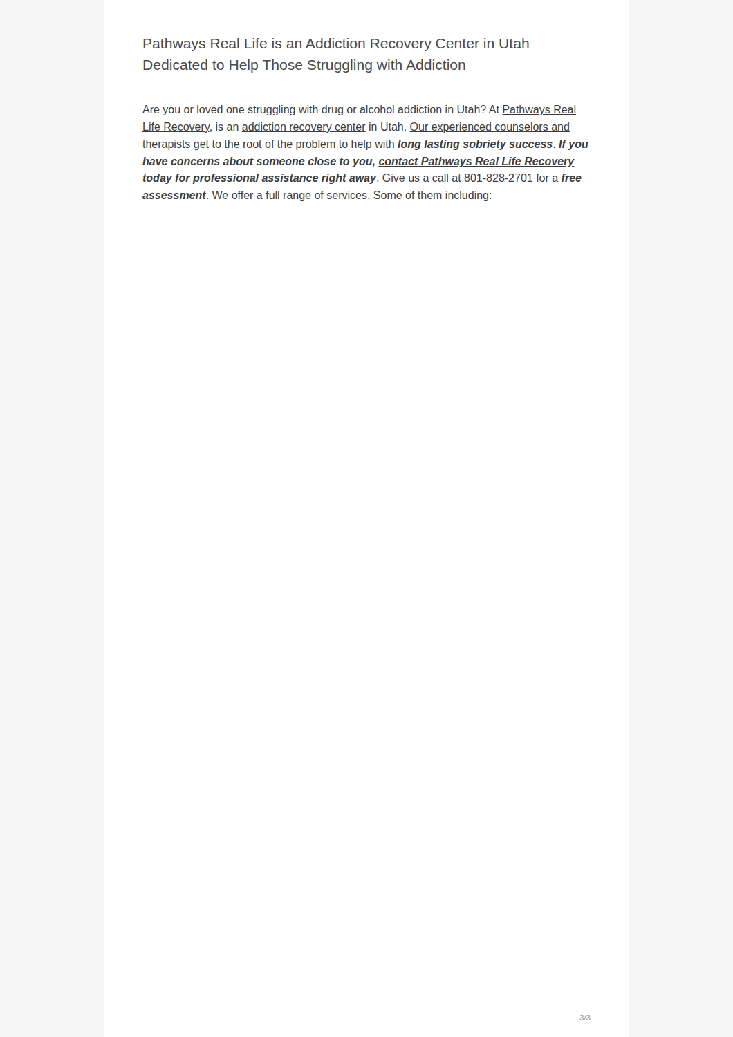Pathways Real Life is an Addiction Recovery Center in Utah Dedicated to Help Those Struggling with Addiction
Are you or loved one struggling with drug or alcohol addiction in Utah? At Pathways Real Life Recovery, is an addiction recovery center in Utah. Our experienced counselors and therapists get to the root of the problem to help with long lasting sobriety success. If you have concerns about someone close to you, contact Pathways Real Life Recovery today for professional assistance right away. Give us a call at 801-828-2701 for a free assessment. We offer a full range of services. Some of them including:
3/3